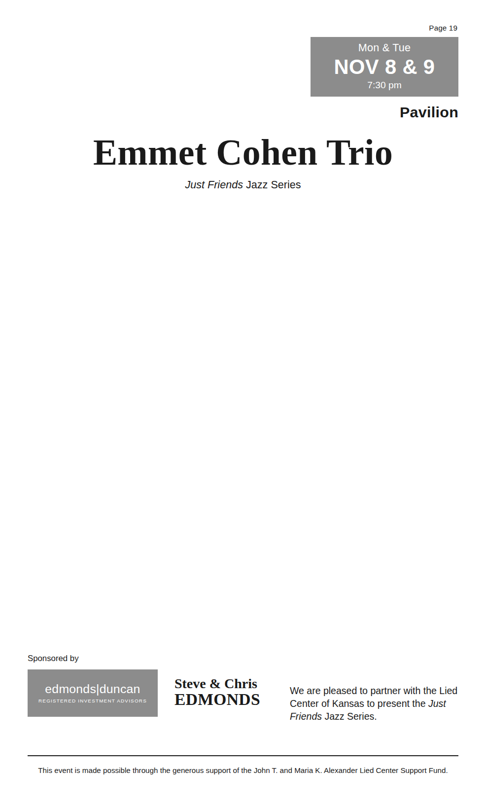Page 19
Mon & Tue NOV 8 & 9 7:30 pm
Pavilion
Emmet Cohen Trio
Just Friends Jazz Series
Sponsored by
edmonds|duncan
Registered Investment Advisors
Steve & Chris EDMONDS
We are pleased to partner with the Lied Center of Kansas to present the Just Friends Jazz Series.
This event is made possible through the generous support of the John T. and Maria K. Alexander Lied Center Support Fund.